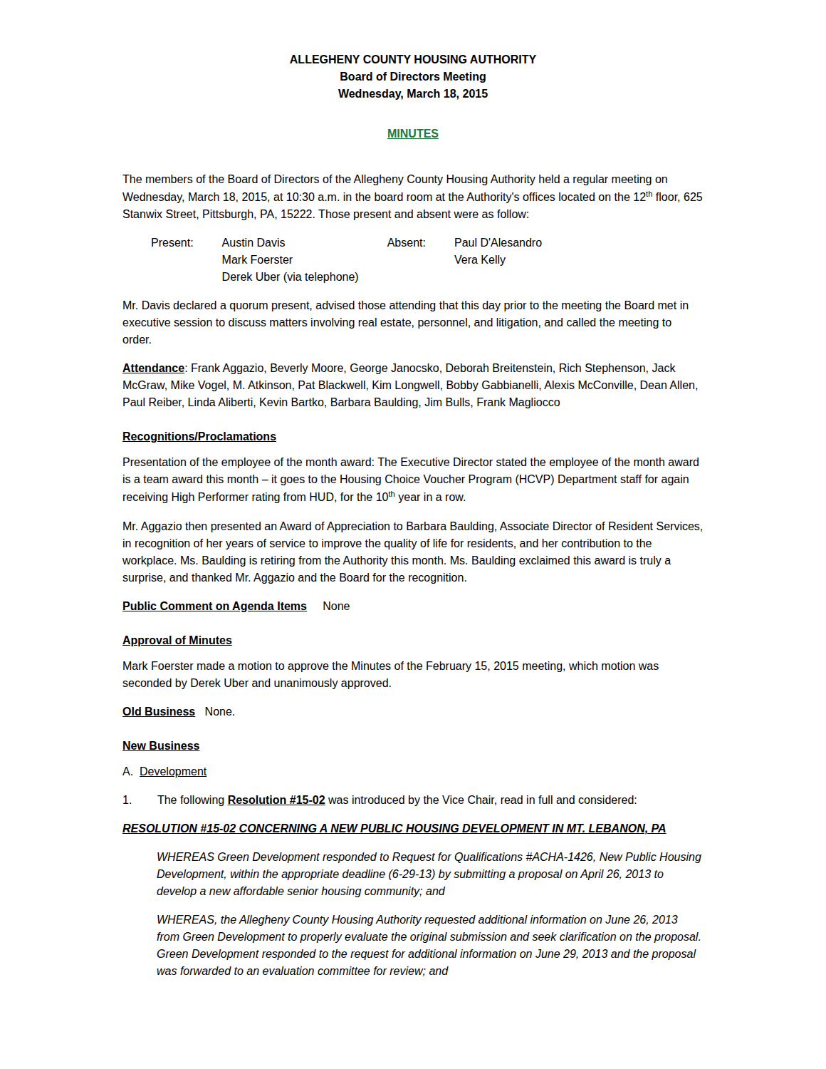ALLEGHENY COUNTY HOUSING AUTHORITY Board of Directors Meeting Wednesday, March 18, 2015
MINUTES
The members of the Board of Directors of the Allegheny County Housing Authority held a regular meeting on Wednesday, March 18, 2015, at 10:30 a.m. in the board room at the Authority's offices located on the 12th floor, 625 Stanwix Street, Pittsburgh, PA, 15222. Those present and absent were as follow:
| Present: | Austin Davis | Absent: | Paul D'Alesandro |
| | Mark Foerster | | Vera Kelly |
| | Derek Uber (via telephone) | | |
Mr. Davis declared a quorum present, advised those attending that this day prior to the meeting the Board met in executive session to discuss matters involving real estate, personnel, and litigation, and called the meeting to order.
Attendance: Frank Aggazio, Beverly Moore, George Janocsko, Deborah Breitenstein, Rich Stephenson, Jack McGraw, Mike Vogel, M. Atkinson, Pat Blackwell, Kim Longwell, Bobby Gabbianelli, Alexis McConville, Dean Allen, Paul Reiber, Linda Aliberti, Kevin Bartko, Barbara Baulding, Jim Bulls, Frank Magliocco
Recognitions/Proclamations
Presentation of the employee of the month award: The Executive Director stated the employee of the month award is a team award this month – it goes to the Housing Choice Voucher Program (HCVP) Department staff for again receiving High Performer rating from HUD, for the 10th year in a row.
Mr. Aggazio then presented an Award of Appreciation to Barbara Baulding, Associate Director of Resident Services, in recognition of her years of service to improve the quality of life for residents, and her contribution to the workplace. Ms. Baulding is retiring from the Authority this month. Ms. Baulding exclaimed this award is truly a surprise, and thanked Mr. Aggazio and the Board for the recognition.
Public Comment on Agenda Items None
Approval of Minutes
Mark Foerster made a motion to approve the Minutes of the February 15, 2015 meeting, which motion was seconded by Derek Uber and unanimously approved.
Old Business None.
New Business
A. Development
1. The following Resolution #15-02 was introduced by the Vice Chair, read in full and considered:
RESOLUTION #15-02 CONCERNING A NEW PUBLIC HOUSING DEVELOPMENT IN MT. LEBANON, PA
WHEREAS Green Development responded to Request for Qualifications #ACHA-1426, New Public Housing Development, within the appropriate deadline (6-29-13) by submitting a proposal on April 26, 2013 to develop a new affordable senior housing community; and
WHEREAS, the Allegheny County Housing Authority requested additional information on June 26, 2013 from Green Development to properly evaluate the original submission and seek clarification on the proposal. Green Development responded to the request for additional information on June 29, 2013 and the proposal was forwarded to an evaluation committee for review; and